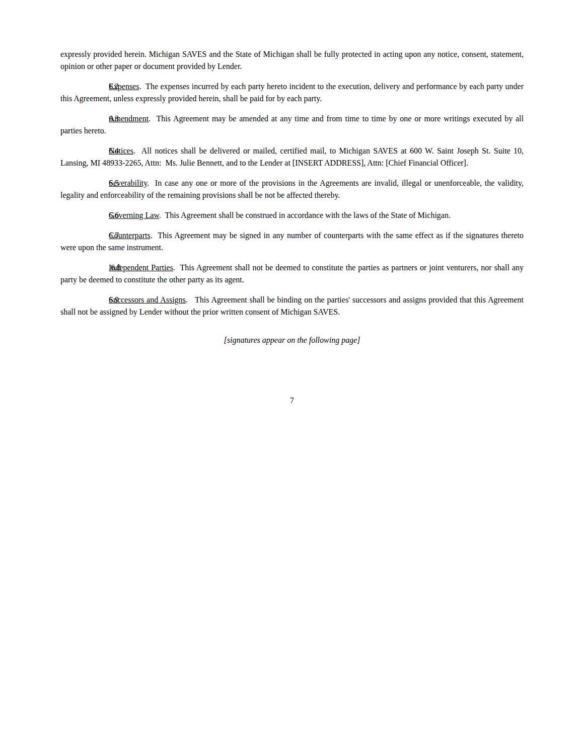expressly provided herein. Michigan SAVES and the State of Michigan shall be fully protected in acting upon any notice, consent, statement, opinion or other paper or document provided by Lender.
6.2 Expenses. The expenses incurred by each party hereto incident to the execution, delivery and performance by each party under this Agreement, unless expressly provided herein, shall be paid for by each party.
6.3 Amendment. This Agreement may be amended at any time and from time to time by one or more writings executed by all parties hereto.
6.4 Notices. All notices shall be delivered or mailed, certified mail, to Michigan SAVES at 600 W. Saint Joseph St. Suite 10, Lansing, MI 48933-2265, Attn: Ms. Julie Bennett, and to the Lender at [INSERT ADDRESS], Attn: [Chief Financial Officer].
6.5 Severability. In case any one or more of the provisions in the Agreements are invalid, illegal or unenforceable, the validity, legality and enforceability of the remaining provisions shall be not be affected thereby.
6.6 Governing Law. This Agreement shall be construed in accordance with the laws of the State of Michigan.
6.7 Counterparts. This Agreement may be signed in any number of counterparts with the same effect as if the signatures thereto were upon the same instrument.
6.8 Independent Parties. This Agreement shall not be deemed to constitute the parties as partners or joint venturers, nor shall any party be deemed to constitute the other party as its agent.
6.9 Successors and Assigns. This Agreement shall be binding on the parties' successors and assigns provided that this Agreement shall not be assigned by Lender without the prior written consent of Michigan SAVES.
[signatures appear on the following page]
7